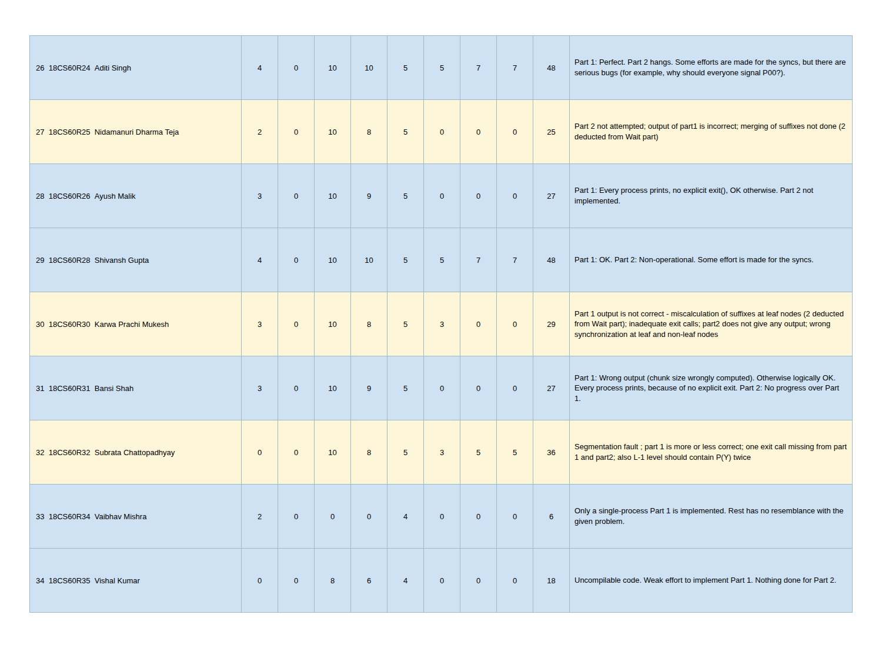| 26 18CS60R24 Aditi Singh | 4 | 0 | 10 | 10 | 5 | 5 | 7 | 7 | 48 | Part 1: Perfect. Part 2 hangs. Some efforts are made for the syncs, but there are serious bugs (for example, why should everyone signal P00?). |
| 27 18CS60R25 Nidamanuri Dharma Teja | 2 | 0 | 10 | 8 | 5 | 0 | 0 | 0 | 25 | Part 2 not attempted; output of part1 is incorrect; merging of suffixes not done (2 deducted from Wait part) |
| 28 18CS60R26 Ayush Malik | 3 | 0 | 10 | 9 | 5 | 0 | 0 | 0 | 27 | Part 1: Every process prints, no explicit exit(), OK otherwise. Part 2 not implemented. |
| 29 18CS60R28 Shivansh Gupta | 4 | 0 | 10 | 10 | 5 | 5 | 7 | 7 | 48 | Part 1: OK. Part 2: Non-operational. Some effort is made for the syncs. |
| 30 18CS60R30 Karwa Prachi Mukesh | 3 | 0 | 10 | 8 | 5 | 3 | 0 | 0 | 29 | Part 1 output is not correct - miscalculation of suffixes at leaf nodes (2 deducted from Wait part); inadequate exit calls; part2 does not give any output; wrong synchronization at leaf and non-leaf nodes |
| 31 18CS60R31 Bansi Shah | 3 | 0 | 10 | 9 | 5 | 0 | 0 | 0 | 27 | Part 1: Wrong output (chunk size wrongly computed). Otherwise logically OK. Every process prints, because of no explicit exit. Part 2: No progress over Part 1. |
| 32 18CS60R32 Subrata Chattopadhyay | 0 | 0 | 10 | 8 | 5 | 3 | 5 | 5 | 36 | Segmentation fault ; part 1 is more or less correct; one exit call missing from part 1 and part2; also L-1 level should contain P(Y) twice |
| 33 18CS60R34 Vaibhav Mishra | 2 | 0 | 0 | 0 | 4 | 0 | 0 | 0 | 6 | Only a single-process Part 1 is implemented. Rest has no resemblance with the given problem. |
| 34 18CS60R35 Vishal Kumar | 0 | 0 | 8 | 6 | 4 | 0 | 0 | 0 | 18 | Uncompilable code. Weak effort to implement Part 1. Nothing done for Part 2. |